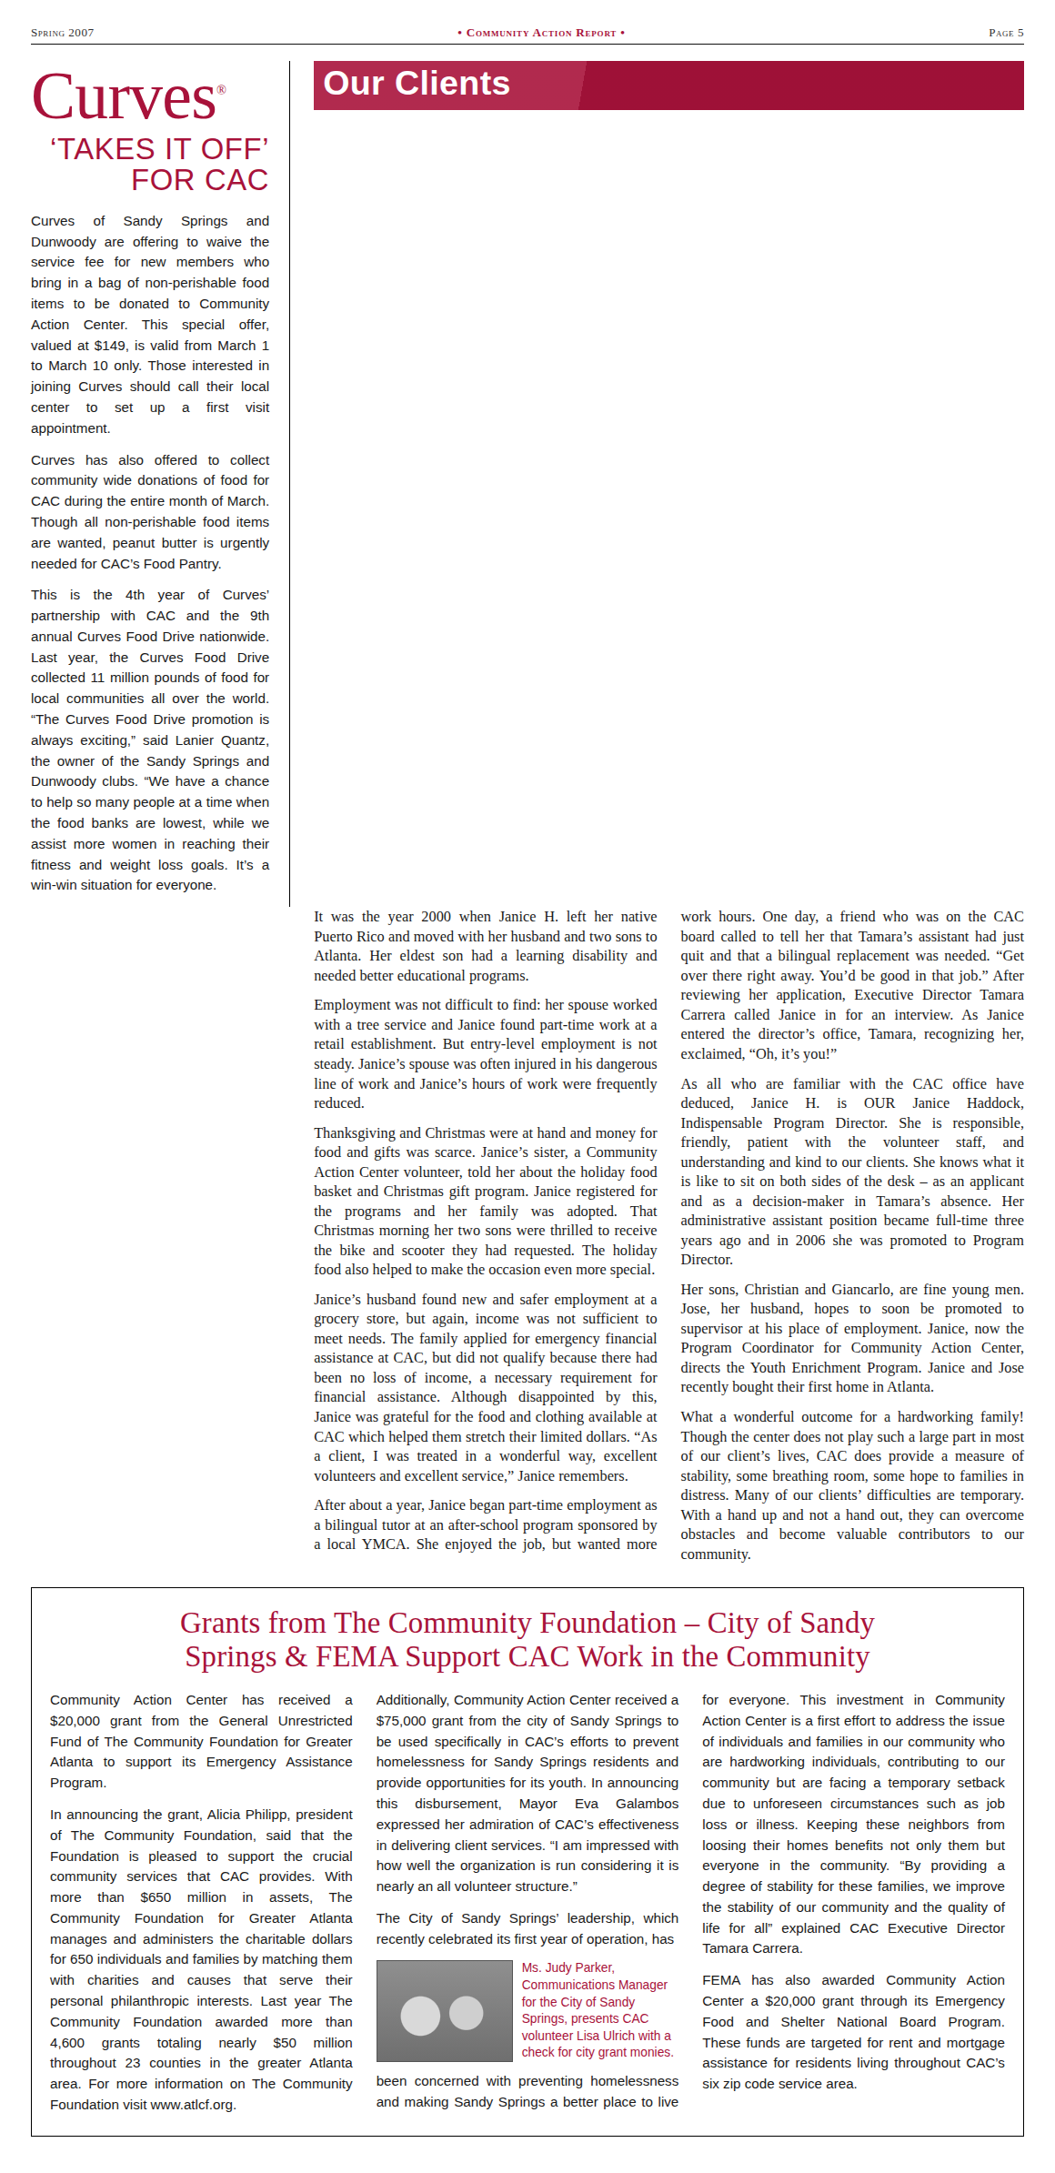Spring 2007
Community Action Report
Page 5
Curves®
‘TAKES IT OFF’
FOR CAC
Curves of Sandy Springs and Dunwoody are offering to waive the service fee for new members who bring in a bag of non-perishable food items to be donated to Community Action Center. This special offer, valued at $149, is valid from March 1 to March 10 only. Those interested in joining Curves should call their local center to set up a first visit appointment.
Curves has also offered to collect community wide donations of food for CAC during the entire month of March. Though all non-perishable food items are wanted, peanut butter is urgently needed for CAC’s Food Pantry.
This is the 4th year of Curves’ partnership with CAC and the 9th annual Curves Food Drive nationwide. Last year, the Curves Food Drive collected 11 million pounds of food for local communities all over the world. “The Curves Food Drive promotion is always exciting,” said Lanier Quantz, the owner of the Sandy Springs and Dunwoody clubs. “We have a chance to help so many people at a time when the food banks are lowest, while we assist more women in reaching their fitness and weight loss goals. It’s a win-win situation for everyone.
Our Clients
It was the year 2000 when Janice H. left her native Puerto Rico and moved with her husband and two sons to Atlanta. Her eldest son had a learning disability and needed better educational programs.
Employment was not difficult to find: her spouse worked with a tree service and Janice found part-time work at a retail establishment. But entry-level employment is not steady. Janice’s spouse was often injured in his dangerous line of work and Janice’s hours of work were frequently reduced.
Thanksgiving and Christmas were at hand and money for food and gifts was scarce. Janice’s sister, a Community Action Center volunteer, told her about the holiday food basket and Christmas gift program. Janice registered for the programs and her family was adopted. That Christmas morning her two sons were thrilled to receive the bike and scooter they had requested. The holiday food also helped to make the occasion even more special.
Janice’s husband found new and safer employment at a grocery store, but again, income was not sufficient to meet needs. The family applied for emergency financial assistance at CAC, but did not qualify because there had been no loss of income, a necessary requirement for financial assistance. Although disappointed by this, Janice was grateful for the food and clothing available at CAC which helped them stretch their limited dollars. “As a client, I was treated in a wonderful way, excellent volunteers and excellent service,” Janice remembers.
After about a year, Janice began part-time employment as a bilingual tutor at an after-school program sponsored by a local YMCA. She enjoyed the job, but wanted more work hours. One day, a friend who was on the CAC board called to tell her that Tamara’s assistant had just quit and that a bilingual replacement was needed. “Get over there right away. You’d be good in that job.” After reviewing her application, Executive Director Tamara Carrera called Janice in for an interview. As Janice entered the director’s office, Tamara, recognizing her, exclaimed, “Oh, it’s you!”
As all who are familiar with the CAC office have deduced, Janice H. is OUR Janice Haddock, Indispensable Program Director. She is responsible, friendly, patient with the volunteer staff, and understanding and kind to our clients. She knows what it is like to sit on both sides of the desk – as an applicant and as a decision-maker in Tamara’s absence. Her administrative assistant position became full-time three years ago and in 2006 she was promoted to Program Director.
Her sons, Christian and Giancarlo, are fine young men. Jose, her husband, hopes to soon be promoted to supervisor at his place of employment. Janice, now the Program Coordinator for Community Action Center, directs the Youth Enrichment Program. Janice and Jose recently bought their first home in Atlanta.
What a wonderful outcome for a hardworking family! Though the center does not play such a large part in most of our client’s lives, CAC does provide a measure of stability, some breathing room, some hope to families in distress. Many of our clients’ difficulties are temporary. With a hand up and not a hand out, they can overcome obstacles and become valuable contributors to our community.
Grants from The Community Foundation – City of Sandy
Springs & FEMA Support CAC Work in the Community
Community Action Center has received a $20,000 grant from the General Unrestricted Fund of The Community Foundation for Greater Atlanta to support its Emergency Assistance Program.
In announcing the grant, Alicia Philipp, president of The Community Foundation, said that the Foundation is pleased to support the crucial community services that CAC provides. With more than $650 million in assets, The Community Foundation for Greater Atlanta manages and administers the charitable dollars for 650 individuals and families by matching them with charities and causes that serve their personal philanthropic interests. Last year The Community Foundation awarded more than 4,600 grants totaling nearly $50 million throughout 23 counties in the greater Atlanta area. For more information on The Community Foundation visit www.atlcf.org.
Additionally, Community Action Center received a $75,000 grant from the city of Sandy Springs to be used specifically in CAC’s efforts to prevent homelessness for Sandy Springs residents and provide opportunities for its youth. In announcing this disbursement, Mayor Eva Galambos expressed her admiration of CAC’s effectiveness in delivering client services. “I am impressed with how well the organization is run considering it is nearly an all volunteer structure.”
The City of Sandy Springs’ leadership, which recently celebrated its first year of operation, has
Ms. Judy Parker, Communications Manager for the City of Sandy Springs, presents CAC volunteer Lisa Ulrich with a check for city grant monies.
been concerned with preventing homelessness and making Sandy Springs a better place to live for everyone. This investment in Community Action Center is a first effort to address the issue of individuals and families in our community who are hardworking individuals, contributing to our community but are facing a temporary setback due to unforeseen circumstances such as job loss or illness. Keeping these neighbors from loosing their homes benefits not only them but everyone in the community. “By providing a degree of stability for these families, we improve the stability of our community and the quality of life for all” explained CAC Executive Director Tamara Carrera.
FEMA has also awarded Community Action Center a $20,000 grant through its Emergency Food and Shelter National Board Program. These funds are targeted for rent and mortgage assistance for residents living throughout CAC’s six zip code service area.